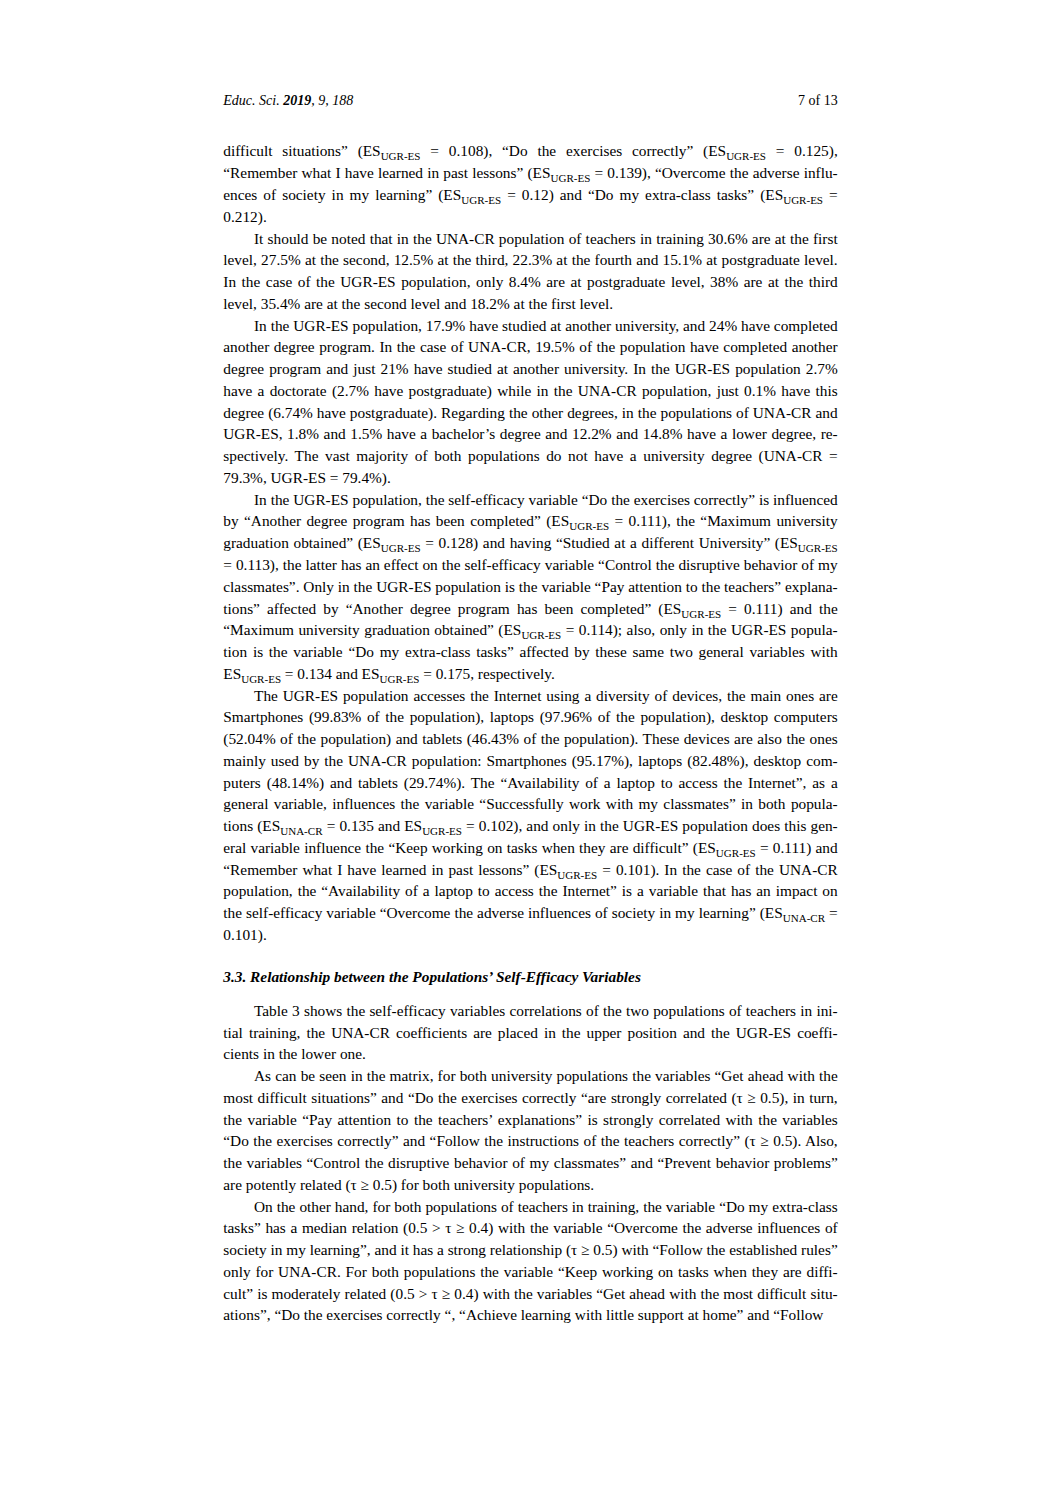Educ. Sci. 2019, 9, 188 7 of 13
difficult situations” (ESUGR-ES = 0.108), “Do the exercises correctly” (ESUGR-ES = 0.125), “Remember what I have learned in past lessons” (ESUGR-ES = 0.139), “Overcome the adverse influences of society in my learning” (ESUGR-ES = 0.12) and “Do my extra-class tasks” (ESUGR-ES = 0.212).
It should be noted that in the UNA-CR population of teachers in training 30.6% are at the first level, 27.5% at the second, 12.5% at the third, 22.3% at the fourth and 15.1% at postgraduate level. In the case of the UGR-ES population, only 8.4% are at postgraduate level, 38% are at the third level, 35.4% are at the second level and 18.2% at the first level.
In the UGR-ES population, 17.9% have studied at another university, and 24% have completed another degree program. In the case of UNA-CR, 19.5% of the population have completed another degree program and just 21% have studied at another university. In the UGR-ES population 2.7% have a doctorate (2.7% have postgraduate) while in the UNA-CR population, just 0.1% have this degree (6.74% have postgraduate). Regarding the other degrees, in the populations of UNA-CR and UGR-ES, 1.8% and 1.5% have a bachelor’s degree and 12.2% and 14.8% have a lower degree, respectively. The vast majority of both populations do not have a university degree (UNA-CR = 79.3%, UGR-ES = 79.4%).
In the UGR-ES population, the self-efficacy variable “Do the exercises correctly” is influenced by “Another degree program has been completed” (ESUGR-ES = 0.111), the “Maximum university graduation obtained” (ESUGR-ES = 0.128) and having “Studied at a different University” (ESUGR-ES = 0.113), the latter has an effect on the self-efficacy variable “Control the disruptive behavior of my classmates”. Only in the UGR-ES population is the variable “Pay attention to the teachers” explanations” affected by “Another degree program has been completed” (ESUGR-ES = 0.111) and the “Maximum university graduation obtained” (ESUGR-ES = 0.114); also, only in the UGR-ES population is the variable “Do my extra-class tasks” affected by these same two general variables with ESUGR-ES = 0.134 and ESUGR-ES = 0.175, respectively.
The UGR-ES population accesses the Internet using a diversity of devices, the main ones are Smartphones (99.83% of the population), laptops (97.96% of the population), desktop computers (52.04% of the population) and tablets (46.43% of the population). These devices are also the ones mainly used by the UNA-CR population: Smartphones (95.17%), laptops (82.48%), desktop computers (48.14%) and tablets (29.74%). The “Availability of a laptop to access the Internet”, as a general variable, influences the variable “Successfully work with my classmates” in both populations (ESUNA-CR = 0.135 and ESUGR-ES = 0.102), and only in the UGR-ES population does this general variable influence the “Keep working on tasks when they are difficult” (ESUGR-ES = 0.111) and “Remember what I have learned in past lessons” (ESUGR-ES = 0.101). In the case of the UNA-CR population, the “Availability of a laptop to access the Internet” is a variable that has an impact on the self-efficacy variable “Overcome the adverse influences of society in my learning” (ESUNA-CR = 0.101).
3.3. Relationship between the Populations’ Self-Efficacy Variables
Table 3 shows the self-efficacy variables correlations of the two populations of teachers in initial training, the UNA-CR coefficients are placed in the upper position and the UGR-ES coefficients in the lower one.
As can be seen in the matrix, for both university populations the variables “Get ahead with the most difficult situations” and “Do the exercises correctly “are strongly correlated (τ ≥ 0.5), in turn, the variable “Pay attention to the teachers’ explanations” is strongly correlated with the variables “Do the exercises correctly” and “Follow the instructions of the teachers correctly” (τ ≥ 0.5). Also, the variables “Control the disruptive behavior of my classmates” and “Prevent behavior problems” are potently related (τ ≥ 0.5) for both university populations.
On the other hand, for both populations of teachers in training, the variable “Do my extra-class tasks” has a median relation (0.5 > τ ≥ 0.4) with the variable “Overcome the adverse influences of society in my learning”, and it has a strong relationship (τ ≥ 0.5) with “Follow the established rules” only for UNA-CR. For both populations the variable “Keep working on tasks when they are difficult” is moderately related (0.5 > τ ≥ 0.4) with the variables “Get ahead with the most difficult situations”, “Do the exercises correctly “, “Achieve learning with little support at home” and “Follow